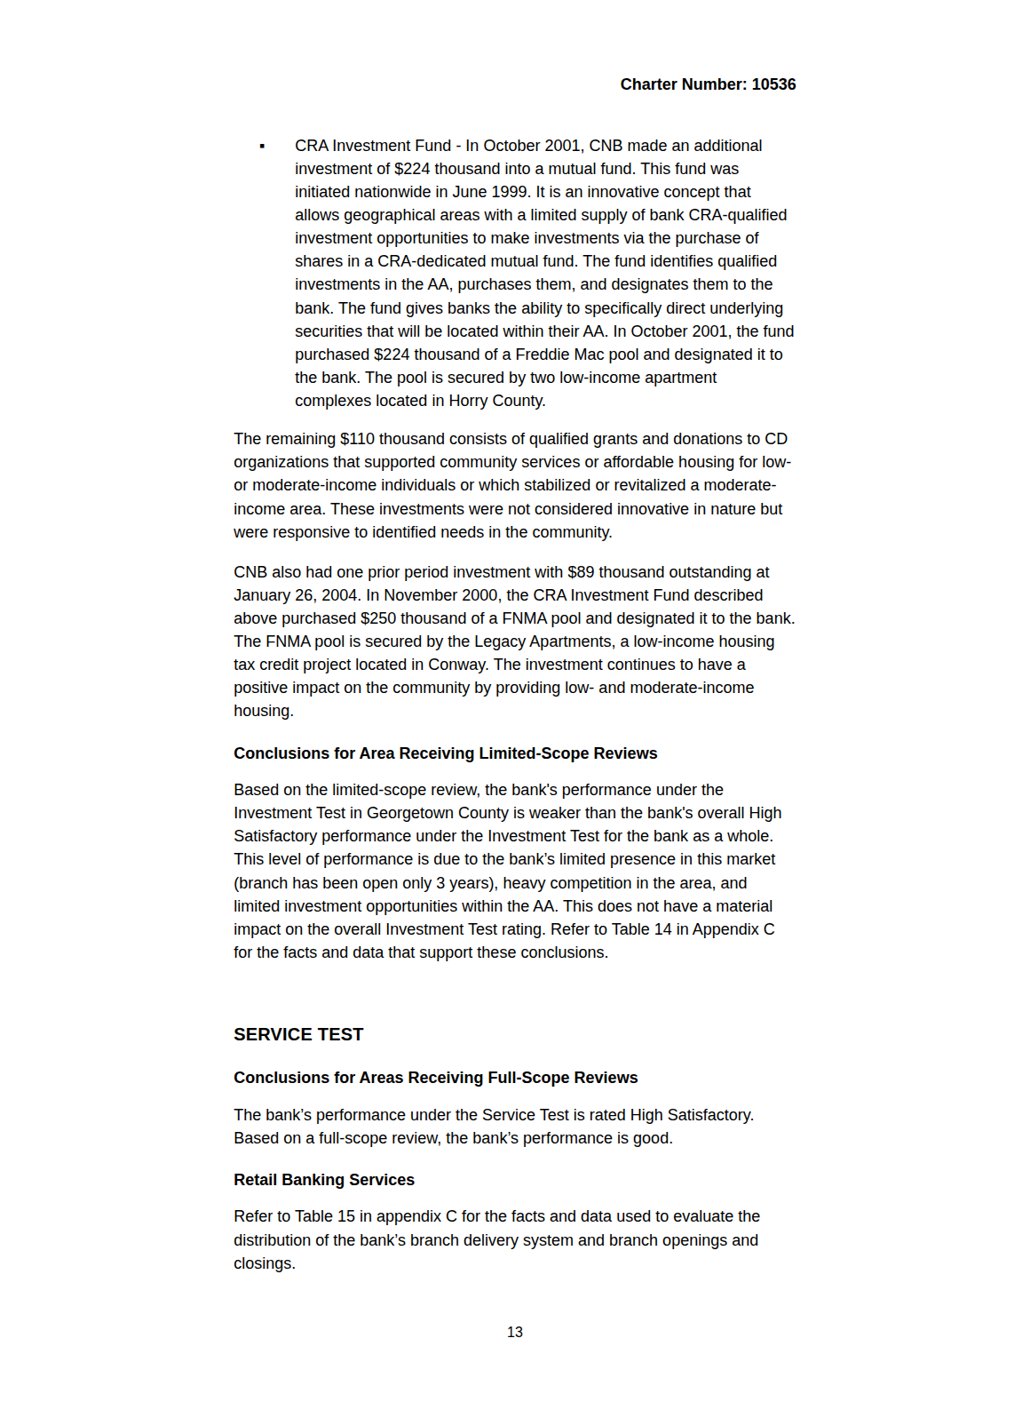Charter Number: 10536
CRA Investment Fund - In October 2001, CNB made an additional investment of $224 thousand into a mutual fund. This fund was initiated nationwide in June 1999. It is an innovative concept that allows geographical areas with a limited supply of bank CRA-qualified investment opportunities to make investments via the purchase of shares in a CRA-dedicated mutual fund. The fund identifies qualified investments in the AA, purchases them, and designates them to the bank. The fund gives banks the ability to specifically direct underlying securities that will be located within their AA. In October 2001, the fund purchased $224 thousand of a Freddie Mac pool and designated it to the bank. The pool is secured by two low-income apartment complexes located in Horry County.
The remaining $110 thousand consists of qualified grants and donations to CD organizations that supported community services or affordable housing for low- or moderate-income individuals or which stabilized or revitalized a moderate-income area. These investments were not considered innovative in nature but were responsive to identified needs in the community.
CNB also had one prior period investment with $89 thousand outstanding at January 26, 2004. In November 2000, the CRA Investment Fund described above purchased $250 thousand of a FNMA pool and designated it to the bank. The FNMA pool is secured by the Legacy Apartments, a low-income housing tax credit project located in Conway. The investment continues to have a positive impact on the community by providing low- and moderate-income housing.
Conclusions for Area Receiving Limited-Scope Reviews
Based on the limited-scope review, the bank's performance under the Investment Test in Georgetown County is weaker than the bank's overall High Satisfactory performance under the Investment Test for the bank as a whole. This level of performance is due to the bank’s limited presence in this market (branch has been open only 3 years), heavy competition in the area, and limited investment opportunities within the AA. This does not have a material impact on the overall Investment Test rating. Refer to Table 14 in Appendix C for the facts and data that support these conclusions.
SERVICE TEST
Conclusions for Areas Receiving Full-Scope Reviews
The bank’s performance under the Service Test is rated High Satisfactory. Based on a full-scope review, the bank’s performance is good.
Retail Banking Services
Refer to Table 15 in appendix C for the facts and data used to evaluate the distribution of the bank’s branch delivery system and branch openings and closings.
13